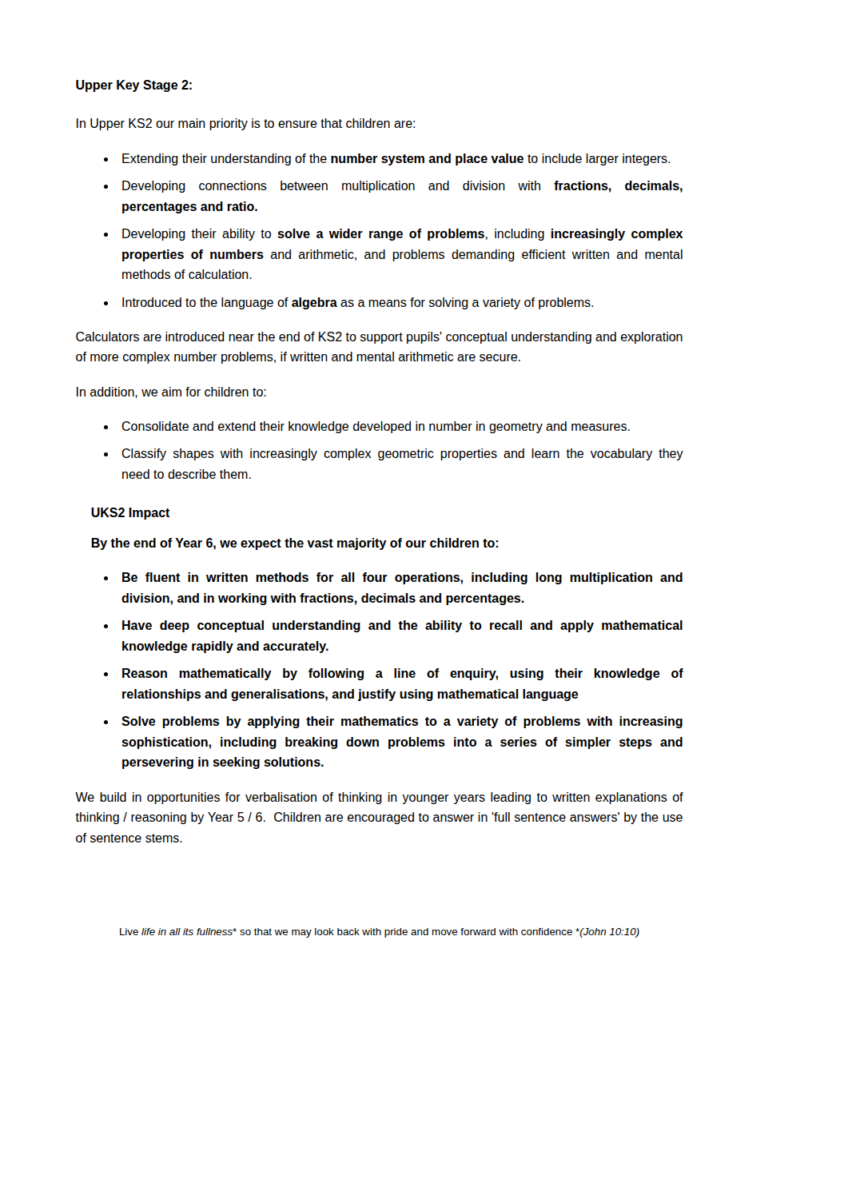Upper Key Stage 2:
In Upper KS2 our main priority is to ensure that children are:
Extending their understanding of the number system and place value to include larger integers.
Developing connections between multiplication and division with fractions, decimals, percentages and ratio.
Developing their ability to solve a wider range of problems, including increasingly complex properties of numbers and arithmetic, and problems demanding efficient written and mental methods of calculation.
Introduced to the language of algebra as a means for solving a variety of problems.
Calculators are introduced near the end of KS2 to support pupils' conceptual understanding and exploration of more complex number problems, if written and mental arithmetic are secure.
In addition, we aim for children to:
Consolidate and extend their knowledge developed in number in geometry and measures.
Classify shapes with increasingly complex geometric properties and learn the vocabulary they need to describe them.
UKS2 Impact
By the end of Year 6, we expect the vast majority of our children to:
Be fluent in written methods for all four operations, including long multiplication and division, and in working with fractions, decimals and percentages.
Have deep conceptual understanding and the ability to recall and apply mathematical knowledge rapidly and accurately.
Reason mathematically by following a line of enquiry, using their knowledge of relationships and generalisations, and justify using mathematical language
Solve problems by applying their mathematics to a variety of problems with increasing sophistication, including breaking down problems into a series of simpler steps and persevering in seeking solutions.
We build in opportunities for verbalisation of thinking in younger years leading to written explanations of thinking / reasoning by Year 5 / 6. Children are encouraged to answer in 'full sentence answers' by the use of sentence stems.
Live life in all its fullness* so that we may look back with pride and move forward with confidence *(John 10:10)